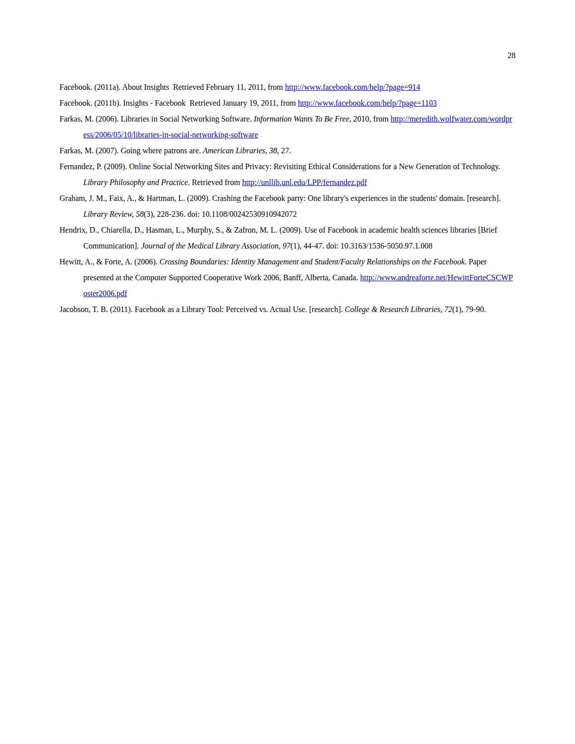28
Facebook. (2011a). About Insights Retrieved February 11, 2011, from http://www.facebook.com/help/?page=914
Facebook. (2011b). Insights - Facebook Retrieved January 19, 2011, from http://www.facebook.com/help/?page=1103
Farkas, M. (2006). Libraries in Social Networking Software. Information Wants To Be Free, 2010, from http://meredith.wolfwater.com/wordpress/2006/05/10/libraries-in-social-networking-software
Farkas, M. (2007). Going where patrons are. American Libraries, 38, 27.
Fernandez, P. (2009). Online Social Networking Sites and Privacy: Revisiting Ethical Considerations for a New Generation of Technology. Library Philosophy and Practice. Retrieved from http://unllib.unl.edu/LPP/fernandez.pdf
Graham, J. M., Faix, A., & Hartman, L. (2009). Crashing the Facebook party: One library's experiences in the students' domain. [research]. Library Review, 58(3), 228-236. doi: 10.1108/00242530910942072
Hendrix, D., Chiarella, D., Hasman, L., Murphy, S., & Zafron, M. L. (2009). Use of Facebook in academic health sciences libraries [Brief Communication]. Journal of the Medical Library Association, 97(1), 44-47. doi: 10.3163/1536-5050.97.1.008
Hewitt, A., & Forte, A. (2006). Crossing Boundaries: Identity Management and Student/Faculty Relationships on the Facebook. Paper presented at the Computer Supported Cooperative Work 2006, Banff, Alberta, Canada. http://www.andreaforte.net/HewittForteCSCWPoster2006.pdf
Jacobson, T. B. (2011). Facebook as a Library Tool: Perceived vs. Actual Use. [research]. College & Research Libraries, 72(1), 79-90.